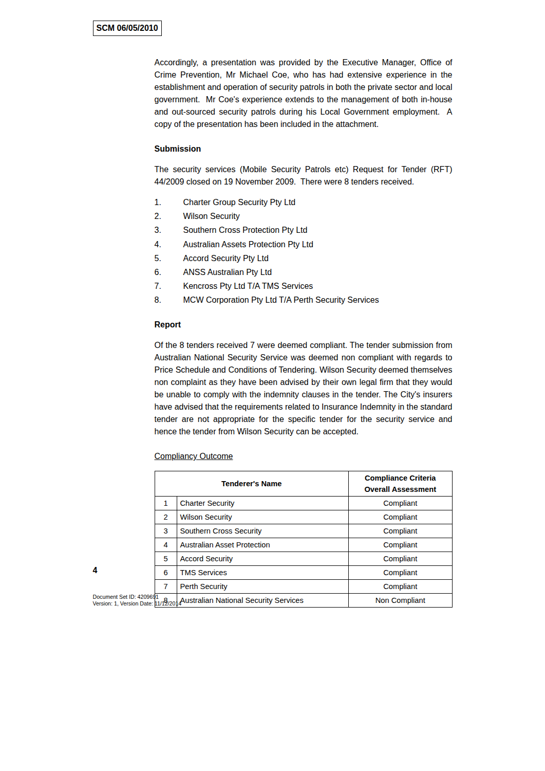SCM 06/05/2010
Accordingly, a presentation was provided by the Executive Manager, Office of Crime Prevention, Mr Michael Coe, who has had extensive experience in the establishment and operation of security patrols in both the private sector and local government. Mr Coe's experience extends to the management of both in-house and out-sourced security patrols during his Local Government employment. A copy of the presentation has been included in the attachment.
Submission
The security services (Mobile Security Patrols etc) Request for Tender (RFT) 44/2009 closed on 19 November 2009. There were 8 tenders received.
Charter Group Security Pty Ltd
Wilson Security
Southern Cross Protection Pty Ltd
Australian Assets Protection Pty Ltd
Accord Security Pty Ltd
ANSS Australian Pty Ltd
Kencross Pty Ltd T/A TMS Services
MCW Corporation Pty Ltd T/A Perth Security Services
Report
Of the 8 tenders received 7 were deemed compliant. The tender submission from Australian National Security Service was deemed non compliant with regards to Price Schedule and Conditions of Tendering. Wilson Security deemed themselves non complaint as they have been advised by their own legal firm that they would be unable to comply with the indemnity clauses in the tender. The City's insurers have advised that the requirements related to Insurance Indemnity in the standard tender are not appropriate for the specific tender for the security service and hence the tender from Wilson Security can be accepted.
Compliancy Outcome
| Tenderer's Name | Compliance Criteria Overall Assessment |
| --- | --- |
| 1 | Charter Security | Compliant |
| 2 | Wilson Security | Compliant |
| 3 | Southern Cross Security | Compliant |
| 4 | Australian Asset Protection | Compliant |
| 5 | Accord Security | Compliant |
| 6 | TMS Services | Compliant |
| 7 | Perth Security | Compliant |
| 8 | Australian National Security Services | Non Compliant |
4
Document Set ID: 4209691
Version: 1, Version Date: 11/12/2014